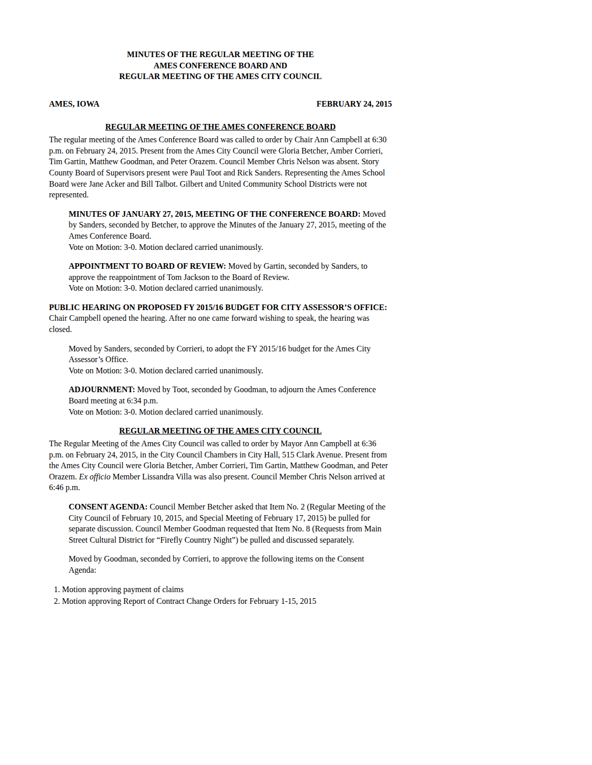MINUTES OF THE REGULAR MEETING OF THE
AMES CONFERENCE BOARD AND
REGULAR MEETING OF THE AMES CITY COUNCIL
AMES, IOWA FEBRUARY 24, 2015
REGULAR MEETING OF THE AMES CONFERENCE BOARD
The regular meeting of the Ames Conference Board was called to order by Chair Ann Campbell at 6:30 p.m. on February 24, 2015. Present from the Ames City Council were Gloria Betcher, Amber Corrieri, Tim Gartin, Matthew Goodman, and Peter Orazem. Council Member Chris Nelson was absent. Story County Board of Supervisors present were Paul Toot and Rick Sanders. Representing the Ames School Board were Jane Acker and Bill Talbot. Gilbert and United Community School Districts were not represented.
MINUTES OF JANUARY 27, 2015, MEETING OF THE CONFERENCE BOARD: Moved by Sanders, seconded by Betcher, to approve the Minutes of the January 27, 2015, meeting of the Ames Conference Board.
Vote on Motion: 3-0. Motion declared carried unanimously.
APPOINTMENT TO BOARD OF REVIEW: Moved by Gartin, seconded by Sanders, to approve the reappointment of Tom Jackson to the Board of Review.
Vote on Motion: 3-0. Motion declared carried unanimously.
PUBLIC HEARING ON PROPOSED FY 2015/16 BUDGET FOR CITY ASSESSOR’S OFFICE: Chair Campbell opened the hearing. After no one came forward wishing to speak, the hearing was closed.
Moved by Sanders, seconded by Corrieri, to adopt the FY 2015/16 budget for the Ames City Assessor’s Office.
Vote on Motion: 3-0. Motion declared carried unanimously.
ADJOURNMENT: Moved by Toot, seconded by Goodman, to adjourn the Ames Conference Board meeting at 6:34 p.m.
Vote on Motion: 3-0. Motion declared carried unanimously.
REGULAR MEETING OF THE AMES CITY COUNCIL
The Regular Meeting of the Ames City Council was called to order by Mayor Ann Campbell at 6:36 p.m. on February 24, 2015, in the City Council Chambers in City Hall, 515 Clark Avenue. Present from the Ames City Council were Gloria Betcher, Amber Corrieri, Tim Gartin, Matthew Goodman, and Peter Orazem. Ex officio Member Lissandra Villa was also present. Council Member Chris Nelson arrived at 6:46 p.m.
CONSENT AGENDA: Council Member Betcher asked that Item No. 2 (Regular Meeting of the City Council of February 10, 2015, and Special Meeting of February 17, 2015) be pulled for separate discussion. Council Member Goodman requested that Item No. 8 (Requests from Main Street Cultural District for “Firefly Country Night”) be pulled and discussed separately.
Moved by Goodman, seconded by Corrieri, to approve the following items on the Consent Agenda:
Motion approving payment of claims
Motion approving Report of Contract Change Orders for February 1-15, 2015